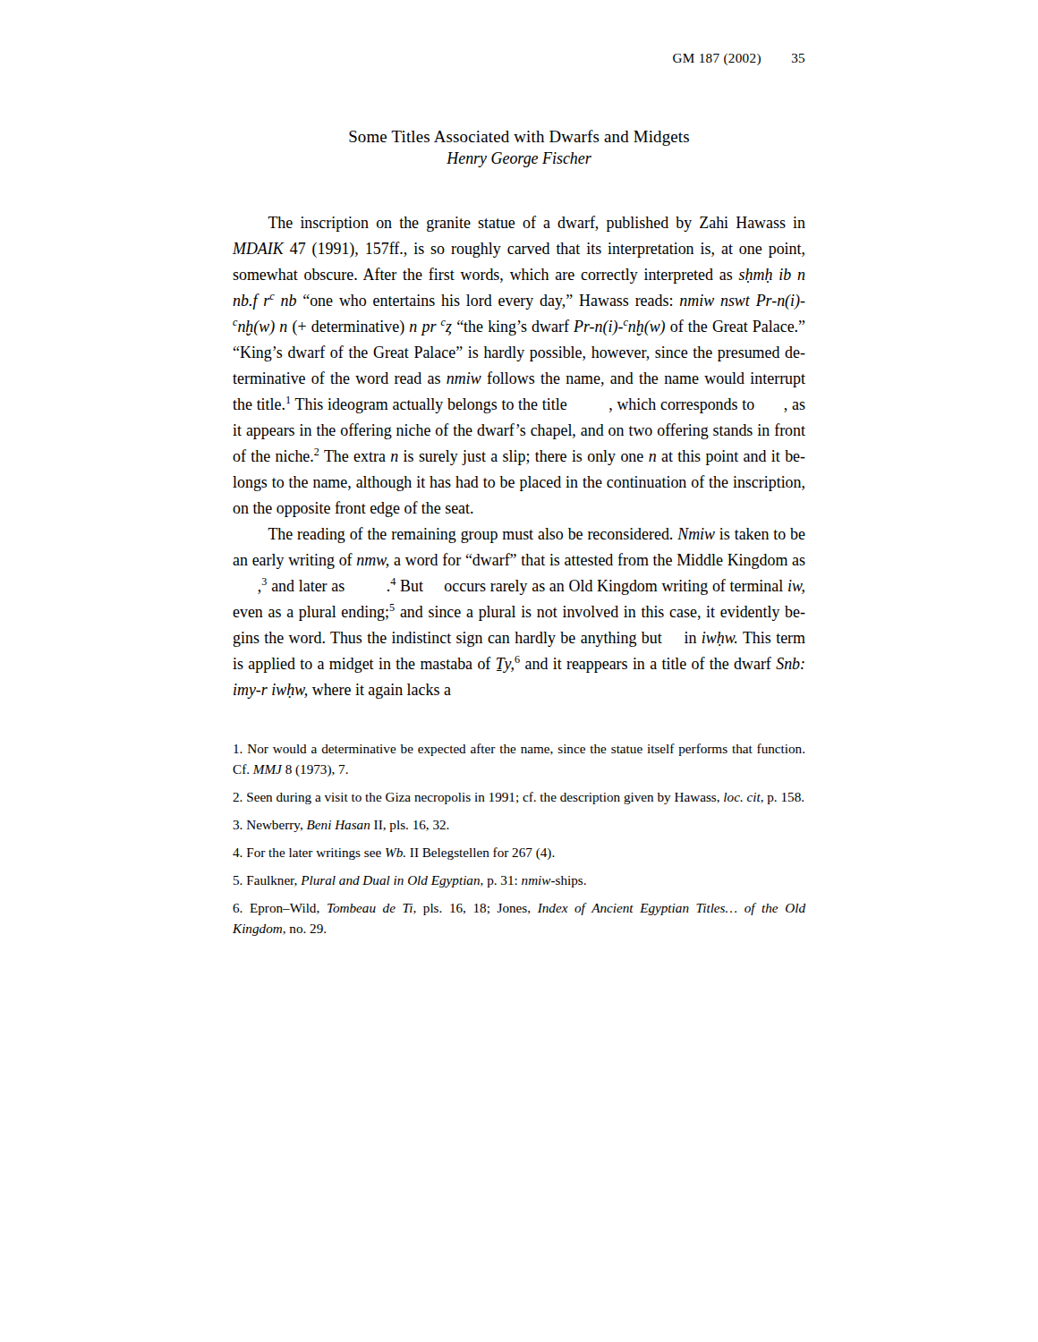GM 187 (2002)35
Some Titles Associated with Dwarfs and Midgets
Henry George Fischer
The inscription on the granite statue of a dwarf, published by Zahi Hawass in MDAIK 47 (1991), 157ff., is so roughly carved that its interpretation is, at one point, somewhat obscure. After the first words, which are correctly interpreted as sḥmḥ ib n nb.f rc nb “one who entertains his lord every day,” Hawass reads: nmiw nswt Pr-n(i)-cnḫ(w) n (+ determinative) n pr cȥ “the king’s dwarf Pr-n(i)-cnḫ(w) of the Great Palace.” “King’s dwarf of the Great Palace” is hardly possible, however, since the presumed determinative of the word read as nmiw follows the name, and the name would interrupt the title.1 This ideogram actually belongs to the title 𓀀𓈖𓎡, which corresponds to 𓀀𓎡, as it appears in the offering niche of the dwarf’s chapel, and on two offering stands in front of the niche.2 The extra n is surely just a slip; there is only one n at this point and it belongs to the name, although it has had to be placed in the continuation of the inscription, on the opposite front edge of the seat.
The reading of the remaining group must also be reconsidered. Nmiw is taken to be an early writing of nmw, a word for “dwarf” that is attested from the Middle Kingdom as 𓈖𓈗,3 and later as 𓈖𓅓𓀀.4 But 𓈗 occurs rarely as an Old Kingdom writing of terminal iw, even as a plural ending;5 and since a plural is not involved in this case, it evidently begins the word. Thus the indistinct sign can hardly be anything but 𓇋 in iwḥw. This term is applied to a midget in the mastaba of Ṯy,6 and it reappears in a title of the dwarf Snb: imy-r iwḥw, where it again lacks a
1. Nor would a determinative be expected after the name, since the statue itself performs that function. Cf. MMJ 8 (1973), 7.
2. Seen during a visit to the Giza necropolis in 1991; cf. the description given by Hawass, loc. cit, p. 158.
3. Newberry, Beni Hasan II, pls. 16, 32.
4. For the later writings see Wb. II Belegstellen for 267 (4).
5. Faulkner, Plural and Dual in Old Egyptian, p. 31: nmiw-ships.
6. Epron–Wild, Tombeau de Ti, pls. 16, 18; Jones, Index of Ancient Egyptian Titles… of the Old Kingdom, no. 29.